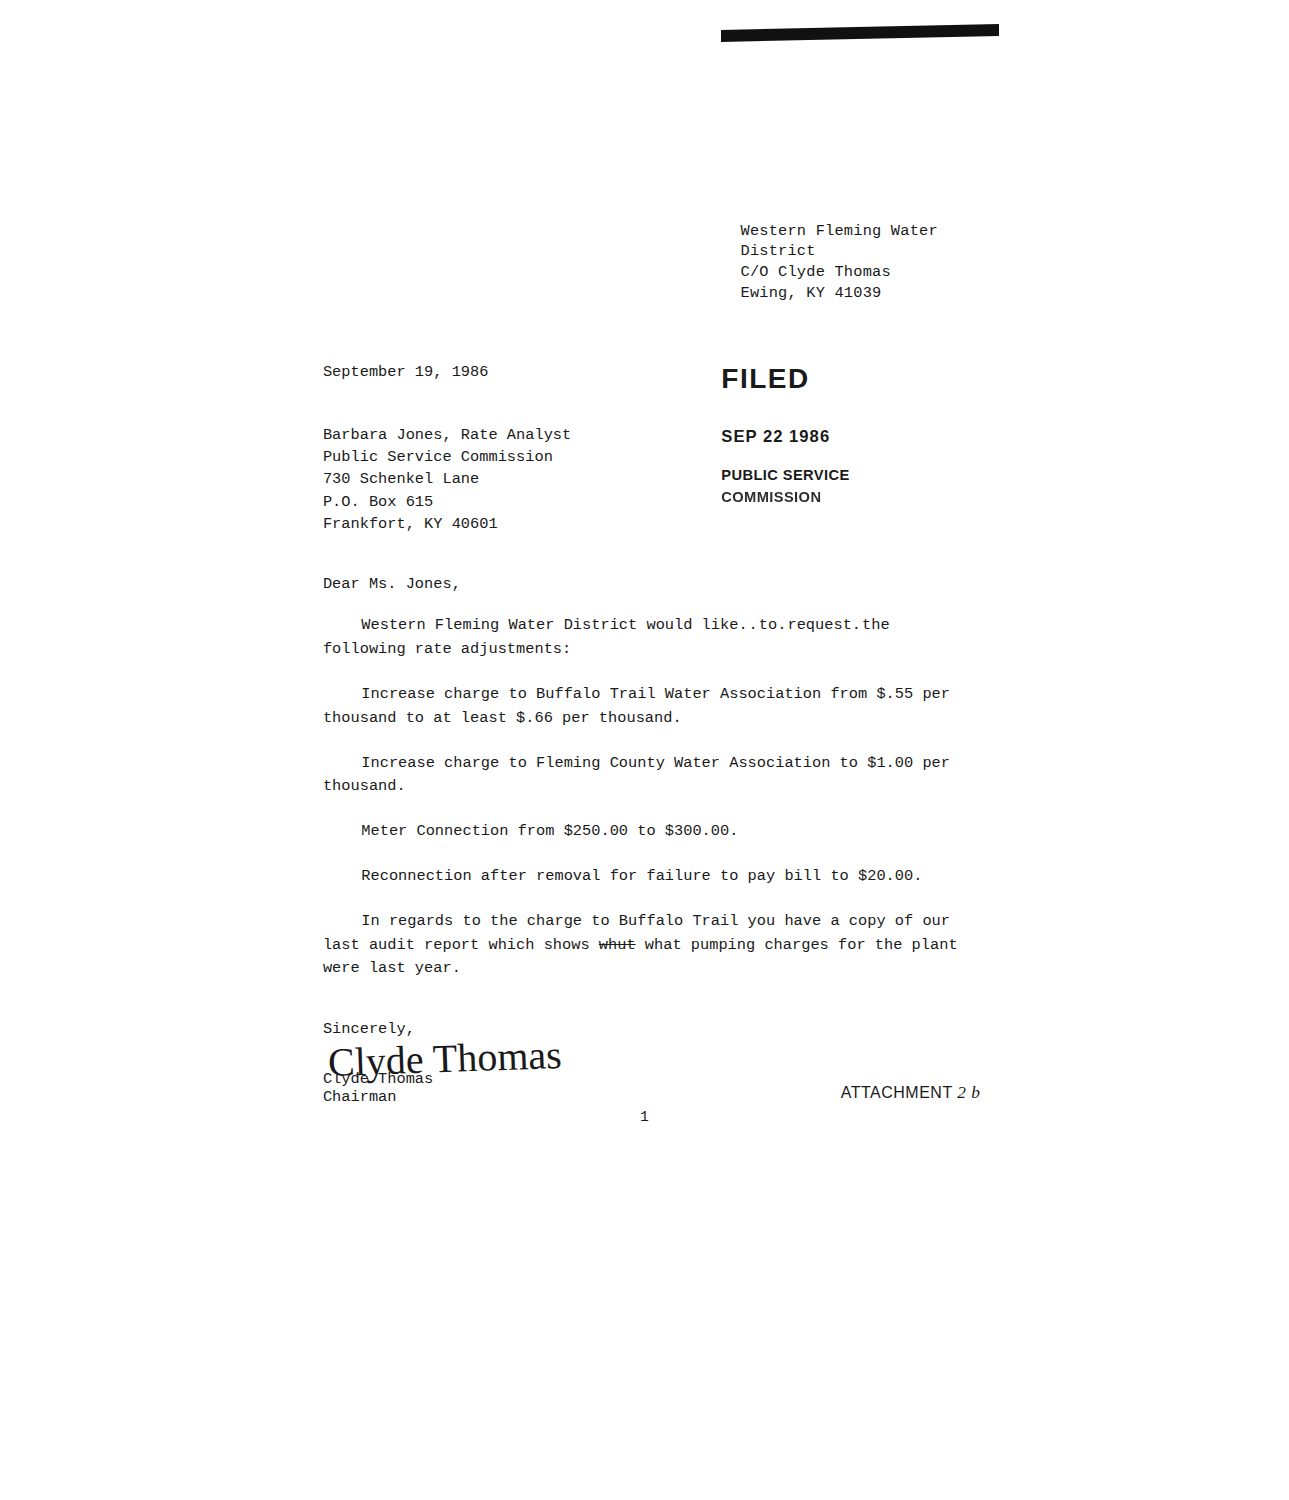Western Fleming Water District
C/O Clyde Thomas
Ewing, KY 41039
September 19, 1986
FILED
Barbara Jones, Rate Analyst
Public Service Commission
730 Schenkel Lane
P.O. Box 615
Frankfort, KY 40601
SEP 22 1986
PUBLIC SERVICE
COMMISSION
Dear Ms. Jones,
Western Fleming Water District would like.. to. request. the following rate adjustments:
Increase charge to Buffalo Trail Water Association from $.55 per thousand to at least $.66 per thousand.
Increase charge to Fleming County Water Association to $1.00 per thousand.
Meter Connection from $250.00 to $300.00.
Reconnection after removal for failure to pay bill to $20.00.
In regards to the charge to Buffalo Trail you have a copy of our last audit report which shows whut what pumping charges for the plant were last year.
Sincerely,
Clyde Thomas
Clyde Thomas
Chairman
1
ATTACHMENT 2 b